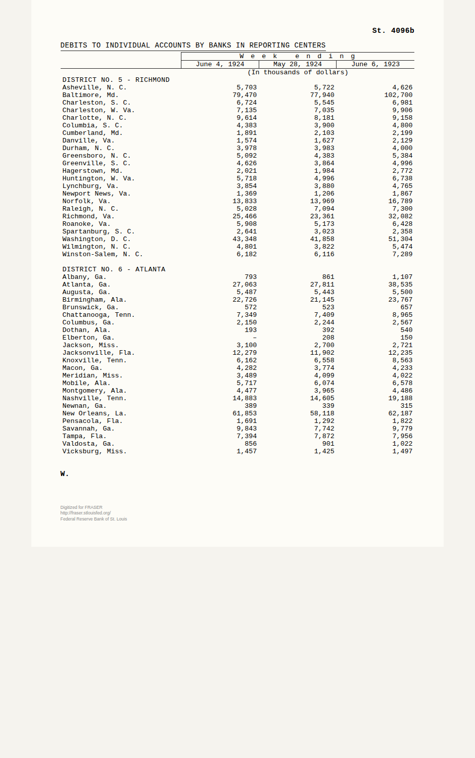St. 4096b
Debits to Individual Accounts by Banks in Reporting Centers
| | W e e k e n d i n g |
| | June 4, 1924 | May 28, 1924 | June 6, 1923 |
| | (In thousands of dollars) |
| DISTRICT NO. 5 - RICHMOND | | | |
| Asheville, N. C. | 5,703 | 5,722 | 4,626 |
| Baltimore, Md. | 79,470 | 77,940 | 102,700 |
| Charleston, S. C. | 6,724 | 5,545 | 6,981 |
| Charleston, W. Va. | 7,135 | 7,035 | 9,906 |
| Charlotte, N. C. | 9,614 | 8,181 | 9,158 |
| Columbia, S. C. | 4,383 | 3,900 | 4,800 |
| Cumberland, Md. | 1,891 | 2,103 | 2,199 |
| Danville, Va. | 1,574 | 1,627 | 2,129 |
| Durham, N. C. | 3,978 | 3,983 | 4,000 |
| Greensboro, N. C. | 5,092 | 4,383 | 5,384 |
| Greenville, S. C. | 4,626 | 3,864 | 4,996 |
| Hagerstown, Md. | 2,021 | 1,984 | 2,772 |
| Huntington, W. Va. | 5,718 | 4,996 | 6,738 |
| Lynchburg, Va. | 3,854 | 3,880 | 4,765 |
| Newport News, Va. | 1,369 | 1,206 | 1,867 |
| Norfolk, Va. | 13,833 | 13,969 | 16,789 |
| Raleigh, N. C. | 5,028 | 7,094 | 7,300 |
| Richmond, Va. | 25,466 | 23,361 | 32,082 |
| Roanoke, Va. | 5,908 | 5,173 | 6,428 |
| Spartanburg, S. C. | 2,641 | 3,023 | 2,358 |
| Washington, D. C. | 43,348 | 41,858 | 51,304 |
| Wilmington, N. C. | 4,801 | 3,822 | 5,474 |
| Winston-Salem, N. C. | 6,182 | 6,116 | 7,289 |
| DISTRICT NO. 6 - ATLANTA | | | |
| Albany, Ga. | 793 | 861 | 1,107 |
| Atlanta, Ga. | 27,063 | 27,811 | 38,535 |
| Augusta, Ga. | 5,487 | 5,443 | 5,500 |
| Birmingham, Ala. | 22,726 | 21,145 | 23,767 |
| Brunswick, Ga. | 572 | 523 | 657 |
| Chattanooga, Tenn. | 7,349 | 7,409 | 8,965 |
| Columbus, Ga. | 2,150 | 2,244 | 2,567 |
| Dothan, Ala. | 193 | 392 | 540 |
| Elberton, Ga. | – | 208 | 150 |
| Jackson, Miss. | 3,100 | 2,700 | 2,721 |
| Jacksonville, Fla. | 12,279 | 11,902 | 12,235 |
| Knoxville, Tenn. | 6,162 | 6,558 | 8,563 |
| Macon, Ga. | 4,282 | 3,774 | 4,233 |
| Meridian, Miss. | 3,489 | 4,099 | 4,022 |
| Mobile, Ala. | 5,717 | 6,074 | 6,578 |
| Montgomery, Ala. | 4,477 | 3,965 | 4,486 |
| Nashville, Tenn. | 14,883 | 14,605 | 19,188 |
| Newnan, Ga. | 389 | 339 | 315 |
| New Orleans, La. | 61,853 | 58,118 | 62,187 |
| Pensacola, Fla. | 1,691 | 1,292 | 1,822 |
| Savannah, Ga. | 9,843 | 7,742 | 9,779 |
| Tampa, Fla. | 7,394 | 7,872 | 7,956 |
| Valdosta, Ga. | 856 | 901 | 1,022 |
| Vicksburg, Miss. | 1,457 | 1,425 | 1,497 |
W.
Digitized for FRASER
http://fraser.stlouisfed.org/
Federal Reserve Bank of St. Louis